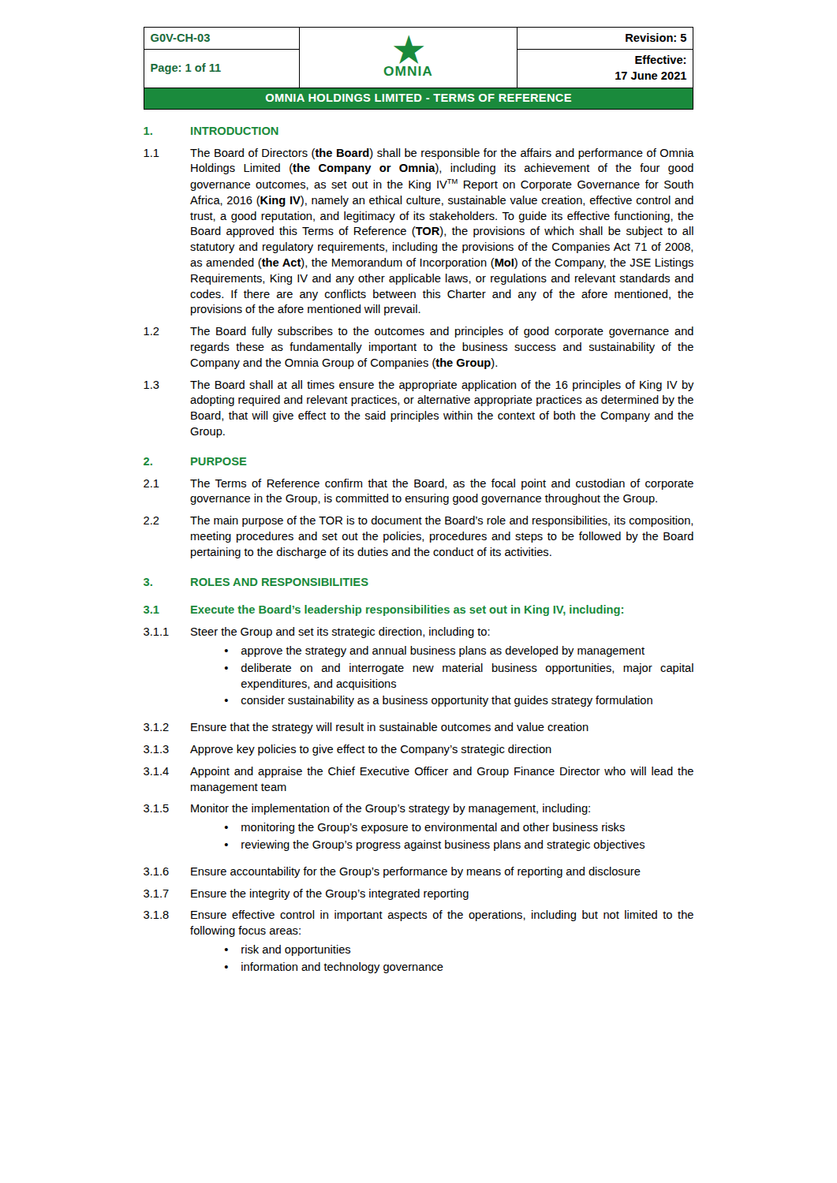| G0V-CH-03 | ★ OMNIA | Revision: 5 |
| Page: 1 of 11 | Effective: 17 June 2021 |
OMNIA HOLDINGS LIMITED - TERMS OF REFERENCE
1. INTRODUCTION
1.1
The Board of Directors (the Board) shall be responsible for the affairs and performance of Omnia Holdings Limited (the Company or Omnia), including its achievement of the four good governance outcomes, as set out in the King IVTM Report on Corporate Governance for South Africa, 2016 (King IV), namely an ethical culture, sustainable value creation, effective control and trust, a good reputation, and legitimacy of its stakeholders. To guide its effective functioning, the Board approved this Terms of Reference (TOR), the provisions of which shall be subject to all statutory and regulatory requirements, including the provisions of the Companies Act 71 of 2008, as amended (the Act), the Memorandum of Incorporation (MoI) of the Company, the JSE Listings Requirements, King IV and any other applicable laws, or regulations and relevant standards and codes. If there are any conflicts between this Charter and any of the afore mentioned, the provisions of the afore mentioned will prevail.
1.2
The Board fully subscribes to the outcomes and principles of good corporate governance and regards these as fundamentally important to the business success and sustainability of the Company and the Omnia Group of Companies (the Group).
1.3
The Board shall at all times ensure the appropriate application of the 16 principles of King IV by adopting required and relevant practices, or alternative appropriate practices as determined by the Board, that will give effect to the said principles within the context of both the Company and the Group.
2. PURPOSE
2.1
The Terms of Reference confirm that the Board, as the focal point and custodian of corporate governance in the Group, is committed to ensuring good governance throughout the Group.
2.2
The main purpose of the TOR is to document the Board’s role and responsibilities, its composition, meeting procedures and set out the policies, procedures and steps to be followed by the Board pertaining to the discharge of its duties and the conduct of its activities.
3. ROLES AND RESPONSIBILITIES
3.1 Execute the Board’s leadership responsibilities as set out in King IV, including:
3.1.1
Steer the Group and set its strategic direction, including to:
approve the strategy and annual business plans as developed by management
deliberate on and interrogate new material business opportunities, major capital expenditures, and acquisitions
consider sustainability as a business opportunity that guides strategy formulation
3.1.2
Ensure that the strategy will result in sustainable outcomes and value creation
3.1.3
Approve key policies to give effect to the Company’s strategic direction
3.1.4
Appoint and appraise the Chief Executive Officer and Group Finance Director who will lead the management team
3.1.5
Monitor the implementation of the Group’s strategy by management, including:
monitoring the Group’s exposure to environmental and other business risks
reviewing the Group’s progress against business plans and strategic objectives
3.1.6
Ensure accountability for the Group’s performance by means of reporting and disclosure
3.1.7
Ensure the integrity of the Group’s integrated reporting
3.1.8
Ensure effective control in important aspects of the operations, including but not limited to the following focus areas:
risk and opportunities
information and technology governance